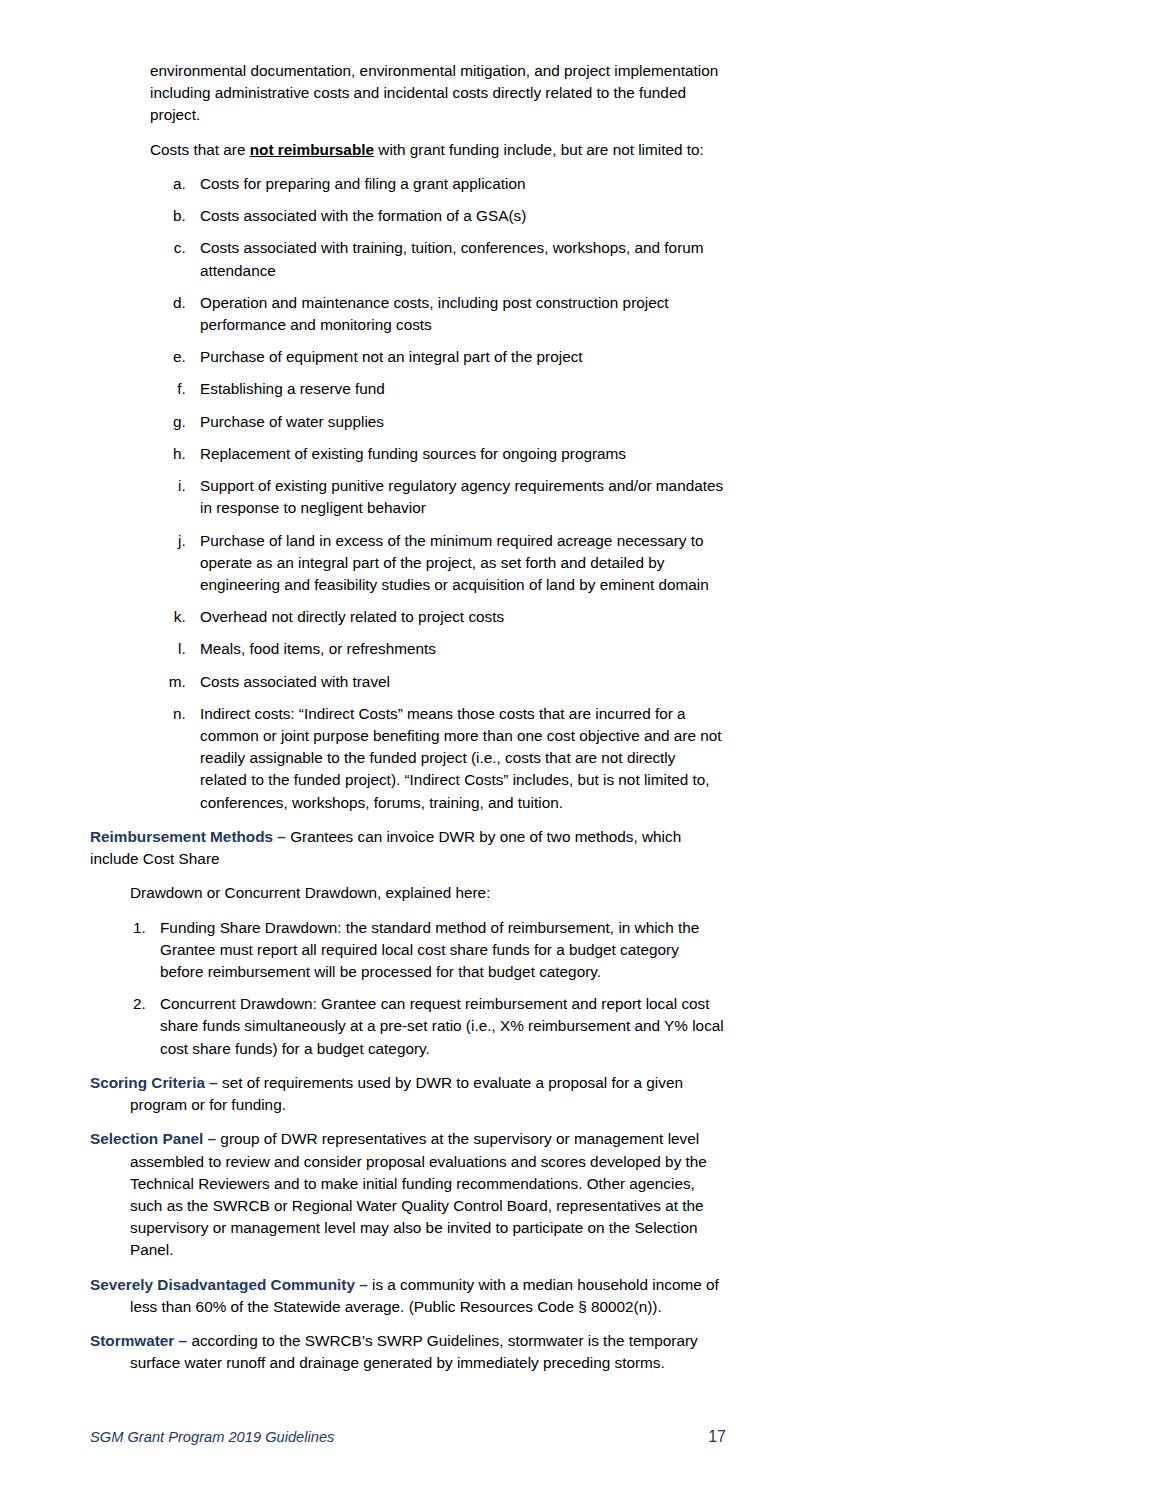environmental documentation, environmental mitigation, and project implementation including administrative costs and incidental costs directly related to the funded project.
Costs that are not reimbursable with grant funding include, but are not limited to:
Costs for preparing and filing a grant application
Costs associated with the formation of a GSA(s)
Costs associated with training, tuition, conferences, workshops, and forum attendance
Operation and maintenance costs, including post construction project performance and monitoring costs
Purchase of equipment not an integral part of the project
Establishing a reserve fund
Purchase of water supplies
Replacement of existing funding sources for ongoing programs
Support of existing punitive regulatory agency requirements and/or mandates in response to negligent behavior
Purchase of land in excess of the minimum required acreage necessary to operate as an integral part of the project, as set forth and detailed by engineering and feasibility studies or acquisition of land by eminent domain
Overhead not directly related to project costs
Meals, food items, or refreshments
Costs associated with travel
Indirect costs: “Indirect Costs” means those costs that are incurred for a common or joint purpose benefiting more than one cost objective and are not readily assignable to the funded project (i.e., costs that are not directly related to the funded project). “Indirect Costs” includes, but is not limited to, conferences, workshops, forums, training, and tuition.
Reimbursement Methods – Grantees can invoice DWR by one of two methods, which include Cost Share
Drawdown or Concurrent Drawdown, explained here:
Funding Share Drawdown: the standard method of reimbursement, in which the Grantee must report all required local cost share funds for a budget category before reimbursement will be processed for that budget category.
Concurrent Drawdown: Grantee can request reimbursement and report local cost share funds simultaneously at a pre-set ratio (i.e., X% reimbursement and Y% local cost share funds) for a budget category.
Scoring Criteria – set of requirements used by DWR to evaluate a proposal for a given program or for funding.
Selection Panel – group of DWR representatives at the supervisory or management level assembled to review and consider proposal evaluations and scores developed by the Technical Reviewers and to make initial funding recommendations. Other agencies, such as the SWRCB or Regional Water Quality Control Board, representatives at the supervisory or management level may also be invited to participate on the Selection Panel.
Severely Disadvantaged Community – is a community with a median household income of less than 60% of the Statewide average. (Public Resources Code § 80002(n)).
Stormwater – according to the SWRCB’s SWRP Guidelines, stormwater is the temporary surface water runoff and drainage generated by immediately preceding storms.
SGM Grant Program 2019 Guidelines 17